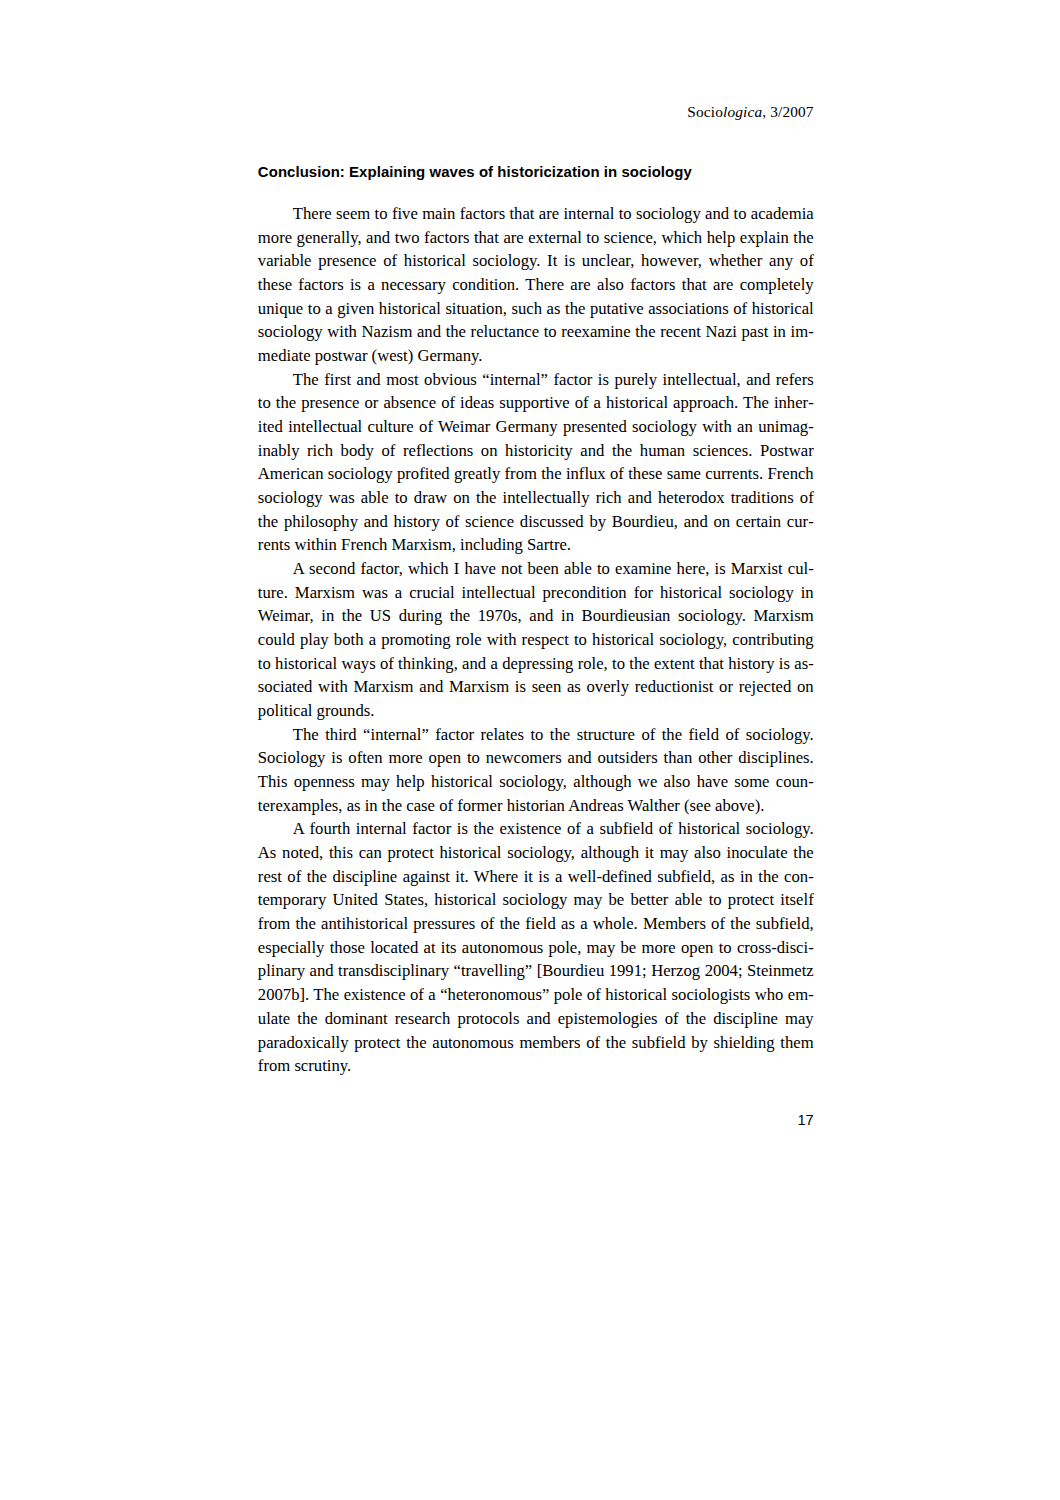Sociologica, 3/2007
Conclusion: Explaining waves of historicization in sociology
There seem to five main factors that are internal to sociology and to academia more generally, and two factors that are external to science, which help explain the variable presence of historical sociology. It is unclear, however, whether any of these factors is a necessary condition. There are also factors that are completely unique to a given historical situation, such as the putative associations of historical sociology with Nazism and the reluctance to reexamine the recent Nazi past in immediate postwar (west) Germany.
The first and most obvious “internal” factor is purely intellectual, and refers to the presence or absence of ideas supportive of a historical approach. The inherited intellectual culture of Weimar Germany presented sociology with an unimaginably rich body of reflections on historicity and the human sciences. Postwar American sociology profited greatly from the influx of these same currents. French sociology was able to draw on the intellectually rich and heterodox traditions of the philosophy and history of science discussed by Bourdieu, and on certain currents within French Marxism, including Sartre.
A second factor, which I have not been able to examine here, is Marxist culture. Marxism was a crucial intellectual precondition for historical sociology in Weimar, in the US during the 1970s, and in Bourdieusian sociology. Marxism could play both a promoting role with respect to historical sociology, contributing to historical ways of thinking, and a depressing role, to the extent that history is associated with Marxism and Marxism is seen as overly reductionist or rejected on political grounds.
The third “internal” factor relates to the structure of the field of sociology. Sociology is often more open to newcomers and outsiders than other disciplines. This openness may help historical sociology, although we also have some counterexamples, as in the case of former historian Andreas Walther (see above).
A fourth internal factor is the existence of a subfield of historical sociology. As noted, this can protect historical sociology, although it may also inoculate the rest of the discipline against it. Where it is a well-defined subfield, as in the contemporary United States, historical sociology may be better able to protect itself from the antihistorical pressures of the field as a whole. Members of the subfield, especially those located at its autonomous pole, may be more open to cross-disciplinary and transdisciplinary “travelling” [Bourdieu 1991; Herzog 2004; Steinmetz 2007b]. The existence of a “heteronomous” pole of historical sociologists who emulate the dominant research protocols and epistemologies of the discipline may paradoxically protect the autonomous members of the subfield by shielding them from scrutiny.
17